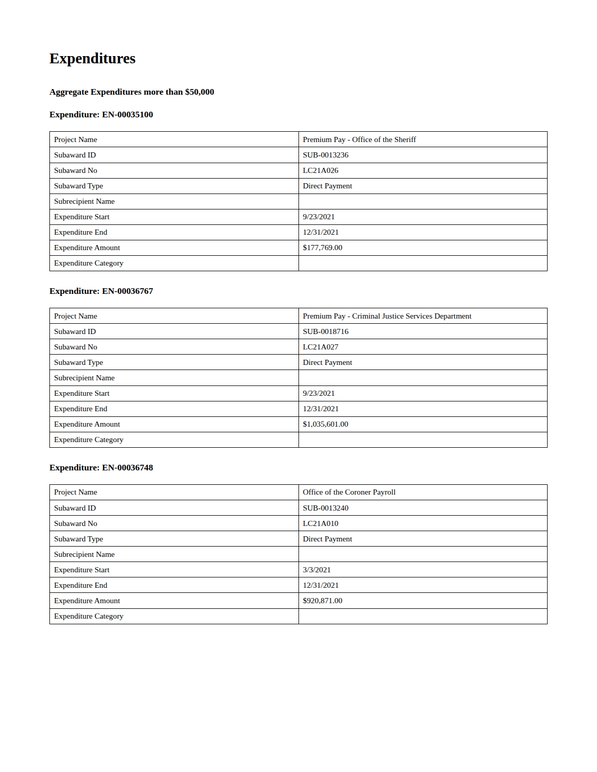Expenditures
Aggregate Expenditures more than $50,000
Expenditure: EN-00035100
| Project Name | Premium Pay - Office of the Sheriff |
| Subaward ID | SUB-0013236 |
| Subaward No | LC21A026 |
| Subaward Type | Direct Payment |
| Subrecipient Name | |
| Expenditure Start | 9/23/2021 |
| Expenditure End | 12/31/2021 |
| Expenditure Amount | $177,769.00 |
| Expenditure Category | |
Expenditure: EN-00036767
| Project Name | Premium Pay - Criminal Justice Services Department |
| Subaward ID | SUB-0018716 |
| Subaward No | LC21A027 |
| Subaward Type | Direct Payment |
| Subrecipient Name | |
| Expenditure Start | 9/23/2021 |
| Expenditure End | 12/31/2021 |
| Expenditure Amount | $1,035,601.00 |
| Expenditure Category | |
Expenditure: EN-00036748
| Project Name | Office of the Coroner Payroll |
| Subaward ID | SUB-0013240 |
| Subaward No | LC21A010 |
| Subaward Type | Direct Payment |
| Subrecipient Name | |
| Expenditure Start | 3/3/2021 |
| Expenditure End | 12/31/2021 |
| Expenditure Amount | $920,871.00 |
| Expenditure Category | |